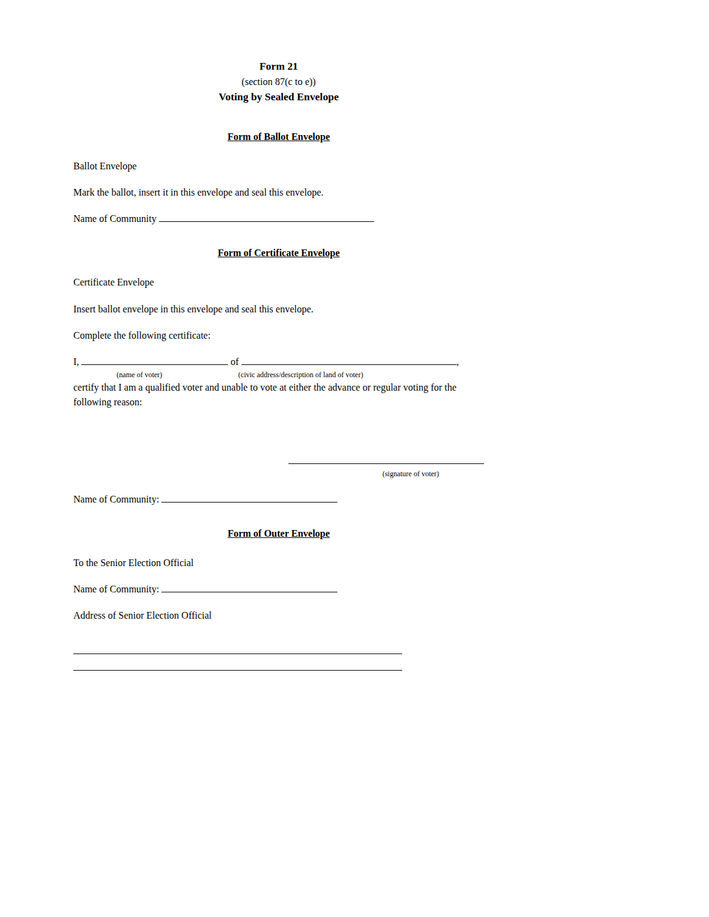Form 21
(section 87(c to e))
Voting by Sealed Envelope
Form of Ballot Envelope
Ballot Envelope
Mark the ballot, insert it in this envelope and seal this envelope.
Name of Community
Form of Certificate Envelope
Certificate Envelope
Insert ballot envelope in this envelope and seal this envelope.
Complete the following certificate:
I, of ,
(name of voter)(civic address/description of land of voter)
certify that I am a qualified voter and unable to vote at either the advance or regular voting for the following reason:
(signature of voter)
Name of Community:
Form of Outer Envelope
To the Senior Election Official
Name of Community:
Address of Senior Election Official